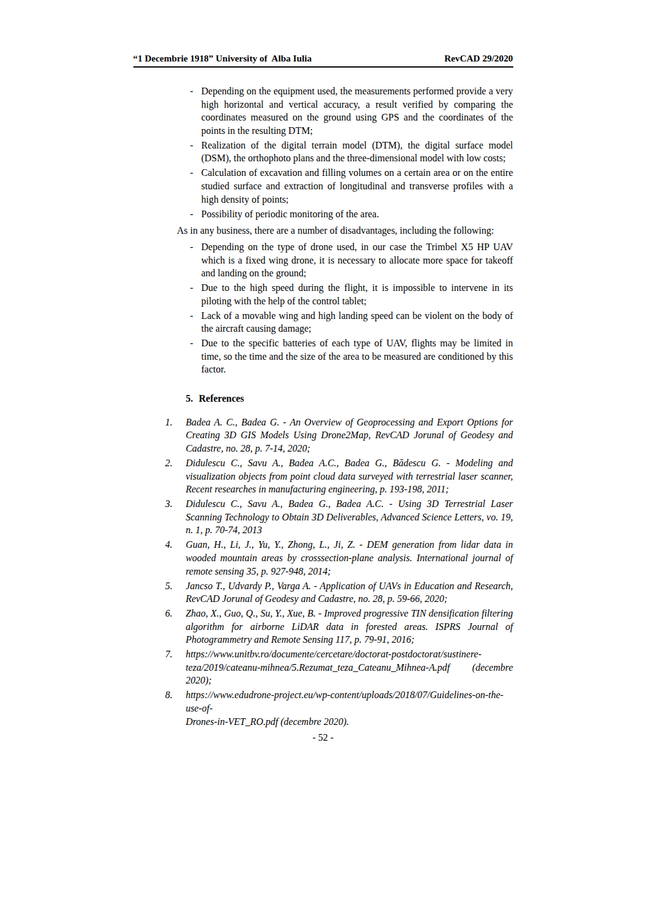“1 Decembrie 1918” University of Alba Iulia RevCAD 29/2020
Depending on the equipment used, the measurements performed provide a very high horizontal and vertical accuracy, a result verified by comparing the coordinates measured on the ground using GPS and the coordinates of the points in the resulting DTM;
Realization of the digital terrain model (DTM), the digital surface model (DSM), the orthophoto plans and the three-dimensional model with low costs;
Calculation of excavation and filling volumes on a certain area or on the entire studied surface and extraction of longitudinal and transverse profiles with a high density of points;
Possibility of periodic monitoring of the area.
As in any business, there are a number of disadvantages, including the following:
Depending on the type of drone used, in our case the Trimbel X5 HP UAV which is a fixed wing drone, it is necessary to allocate more space for takeoff and landing on the ground;
Due to the high speed during the flight, it is impossible to intervene in its piloting with the help of the control tablet;
Lack of a movable wing and high landing speed can be violent on the body of the aircraft causing damage;
Due to the specific batteries of each type of UAV, flights may be limited in time, so the time and the size of the area to be measured are conditioned by this factor.
5. References
Badea A. C., Badea G. - An Overview of Geoprocessing and Export Options for Creating 3D GIS Models Using Drone2Map, RevCAD Jorunal of Geodesy and Cadastre, no. 28, p. 7-14, 2020;
Didulescu C., Savu A., Badea A.C., Badea G., Bădescu G. - Modeling and visualization objects from point cloud data surveyed with terrestrial laser scanner, Recent researches in manufacturing engineering, p. 193-198, 2011;
Didulescu C., Savu A., Badea G., Badea A.C. - Using 3D Terrestrial Laser Scanning Technology to Obtain 3D Deliverables, Advanced Science Letters, vo. 19, n. 1, p. 70-74, 2013
Guan, H., Li, J., Yu, Y., Zhong, L., Ji, Z. - DEM generation from lidar data in wooded mountain areas by crosssection-plane analysis. International journal of remote sensing 35, p. 927-948, 2014;
Jancso T., Udvardy P., Varga A. - Application of UAVs in Education and Research, RevCAD Jorunal of Geodesy and Cadastre, no. 28, p. 59-66, 2020;
Zhao, X., Guo, Q., Su, Y., Xue, B. - Improved progressive TIN densification filtering algorithm for airborne LiDAR data in forested areas. ISPRS Journal of Photogrammetry and Remote Sensing 117, p. 79-91, 2016;
https://www.unitbv.ro/documente/cercetare/doctorat-postdoctorat/sustinere-teza/2019/cateanu-mihnea/5.Rezumat_teza_Cateanu_Mihnea-A.pdf (decembre 2020);
https://www.edudrone-project.eu/wp-content/uploads/2018/07/Guidelines-on-the-use-of-Drones-in-VET_RO.pdf (decembre 2020).
- 52 -